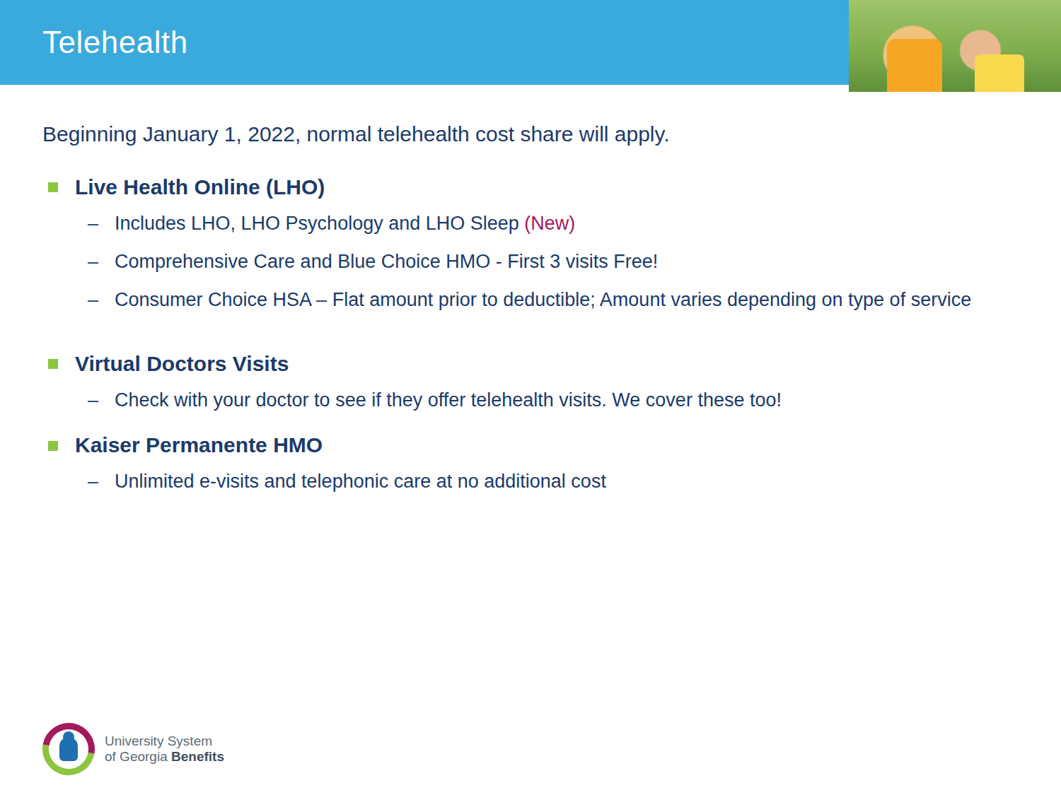Telehealth
Beginning January 1, 2022, normal telehealth cost share will apply.
Live Health Online (LHO)
Includes LHO, LHO Psychology and LHO Sleep (New)
Comprehensive Care and Blue Choice HMO - First 3 visits Free!
Consumer Choice HSA – Flat amount prior to deductible; Amount varies depending on type of service
Virtual Doctors Visits
Check with your doctor to see if they offer telehealth visits. We cover these too!
Kaiser Permanente HMO
Unlimited e-visits and telephonic care at no additional cost
University System
of Georgia Benefits